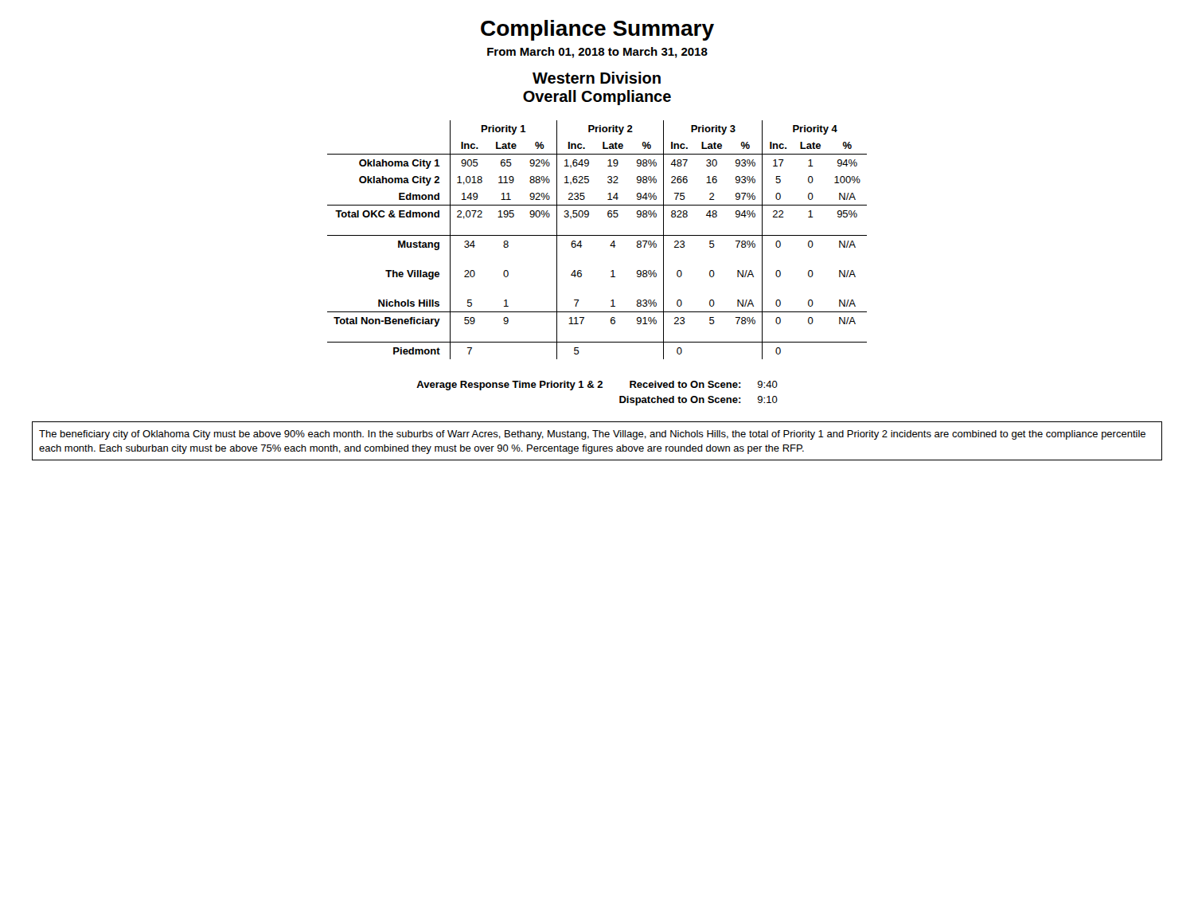Compliance Summary
From March 01, 2018 to March 31, 2018
Western Division
Overall Compliance
| | Priority 1 | Priority 2 | Priority 3 | Priority 4 |
| --- | --- | --- | --- | --- |
| | Inc. | Late | % | Inc. | Late | % | Inc. | Late | % | Inc. | Late | % |
| Oklahoma City 1 | 905 | 65 | 92% | 1,649 | 19 | 98% | 487 | 30 | 93% | 17 | 1 | 94% |
| Oklahoma City 2 | 1,018 | 119 | 88% | 1,625 | 32 | 98% | 266 | 16 | 93% | 5 | 0 | 100% |
| Edmond | 149 | 11 | 92% | 235 | 14 | 94% | 75 | 2 | 97% | 0 | 0 | N/A |
| Total OKC & Edmond | 2,072 | 195 | 90% | 3,509 | 65 | 98% | 828 | 48 | 94% | 22 | 1 | 95% |
| Mustang | 34 | 8 | | 64 | 4 | 87% | 23 | 5 | 78% | 0 | 0 | N/A |
| The Village | 20 | 0 | | 46 | 1 | 98% | 0 | 0 | N/A | 0 | 0 | N/A |
| Nichols Hills | 5 | 1 | | 7 | 1 | 83% | 0 | 0 | N/A | 0 | 0 | N/A |
| Total Non-Beneficiary | 59 | 9 | | 117 | 6 | 91% | 23 | 5 | 78% | 0 | 0 | N/A |
| Piedmont | 7 | | | 5 | | | 0 | | | 0 | | |
| Average Response Time Priority 1 & 2 | Received to On Scene: | 9:40 |
| | Dispatched to On Scene: | 9:10 |
The beneficiary city of Oklahoma City must be above 90% each month. In the suburbs of Warr Acres, Bethany, Mustang, The Village, and Nichols Hills, the total of Priority 1 and Priority 2 incidents are combined to get the compliance percentile each month. Each suburban city must be above 75% each month, and combined they must be over 90 %. Percentage figures above are rounded down as per the RFP.